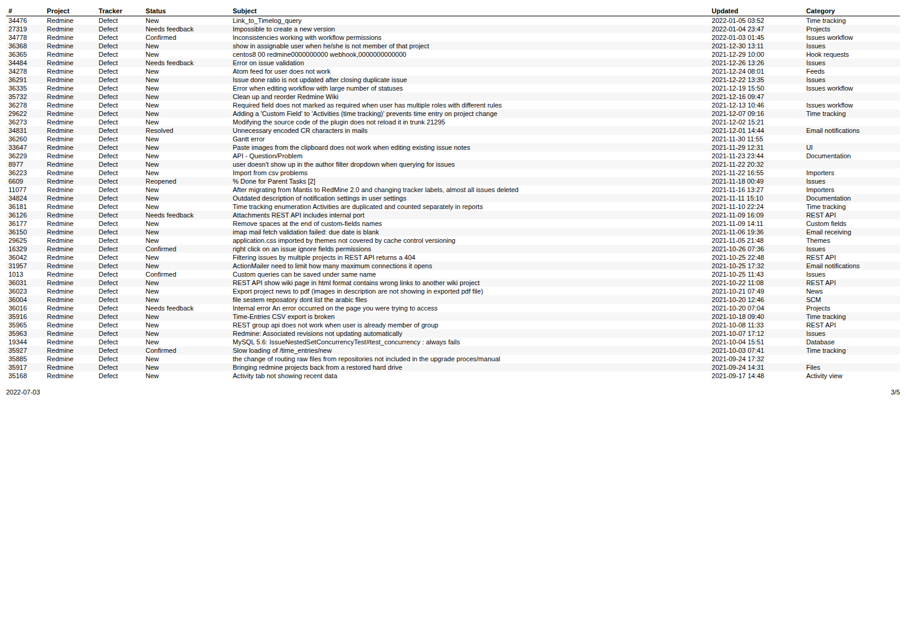| # | Project | Tracker | Status | Subject | Updated | Category |
| --- | --- | --- | --- | --- | --- | --- |
| 34476 | Redmine | Defect | New | Link_to_Timelog_query | 2022-01-05 03:52 | Time tracking |
| 27319 | Redmine | Defect | Needs feedback | Impossible to create a new version | 2022-01-04 23:47 | Projects |
| 34778 | Redmine | Defect | Confirmed | Inconsistencies working with workflow permissions | 2022-01-03 01:45 | Issues workflow |
| 36368 | Redmine | Defect | New | show in assignable user when he/she is not member of that project | 2021-12-30 13:11 | Issues |
| 36365 | Redmine | Defect | New | centos8 00 redmine0000000000 webhook,0000000000000 | 2021-12-29 10:00 | Hook requests |
| 34484 | Redmine | Defect | Needs feedback | Error on issue validation | 2021-12-26 13:26 | Issues |
| 34278 | Redmine | Defect | New | Atom feed for user does not work | 2021-12-24 08:01 | Feeds |
| 36291 | Redmine | Defect | New | Issue done ratio is not updated after closing duplicate issue | 2021-12-22 13:35 | Issues |
| 36335 | Redmine | Defect | New | Error when editing workflow with large number of statuses | 2021-12-19 15:50 | Issues workflow |
| 35732 | Redmine | Defect | New | Clean up and reorder Redmine Wiki | 2021-12-16 09:47 | |
| 36278 | Redmine | Defect | New | Required field does not marked as required when user has multiple roles with different rules | 2021-12-13 10:46 | Issues workflow |
| 29622 | Redmine | Defect | New | Adding a 'Custom Field' to 'Activities (time tracking)' prevents time entry on project change | 2021-12-07 09:16 | Time tracking |
| 36273 | Redmine | Defect | New | Modifying the source code of the plugin does not reload it in trunk 21295 | 2021-12-02 15:21 | |
| 34831 | Redmine | Defect | Resolved | Unnecessary encoded CR characters in mails | 2021-12-01 14:44 | Email notifications |
| 36260 | Redmine | Defect | New | Gantt error | 2021-11-30 11:55 | |
| 33647 | Redmine | Defect | New | Paste images from the clipboard does not work when editing existing issue notes | 2021-11-29 12:31 | UI |
| 36229 | Redmine | Defect | New | API - Question/Problem | 2021-11-23 23:44 | Documentation |
| 8977 | Redmine | Defect | New | user doesn't show up in the author filter dropdown when querying for issues | 2021-11-22 20:32 | |
| 36223 | Redmine | Defect | New | Import from csv problems | 2021-11-22 16:55 | Importers |
| 6609 | Redmine | Defect | Reopened | % Done for Parent Tasks [2] | 2021-11-18 00:49 | Issues |
| 11077 | Redmine | Defect | New | After migrating from Mantis to RedMine 2.0 and changing tracker labels, almost all issues deleted | 2021-11-16 13:27 | Importers |
| 34824 | Redmine | Defect | New | Outdated description of notification settings in user settings | 2021-11-11 15:10 | Documentation |
| 36181 | Redmine | Defect | New | Time tracking enumeration Activities are duplicated and counted separately in reports | 2021-11-10 22:24 | Time tracking |
| 36126 | Redmine | Defect | Needs feedback | Attachments REST API includes internal port | 2021-11-09 16:09 | REST API |
| 36177 | Redmine | Defect | New | Remove spaces at the end of custom-fields names | 2021-11-09 14:11 | Custom fields |
| 36150 | Redmine | Defect | New | imap mail fetch validation failed: due date is blank | 2021-11-06 19:36 | Email receiving |
| 29625 | Redmine | Defect | New | application.css imported by themes not covered by cache control versioning | 2021-11-05 21:48 | Themes |
| 16329 | Redmine | Defect | Confirmed | right click on an issue ignore fields permissions | 2021-10-26 07:36 | Issues |
| 36042 | Redmine | Defect | New | Filtering issues by multiple projects in REST API returns a 404 | 2021-10-25 22:48 | REST API |
| 31957 | Redmine | Defect | New | ActionMailer need to limit how many maximum connections it opens | 2021-10-25 17:32 | Email notifications |
| 1013 | Redmine | Defect | Confirmed | Custom queries can be saved under same name | 2021-10-25 11:43 | Issues |
| 36031 | Redmine | Defect | New | REST API show wiki page in html format contains wrong links to another wiki project | 2021-10-22 11:08 | REST API |
| 36023 | Redmine | Defect | New | Export project news to pdf (images in description are not showing in exported pdf file) | 2021-10-21 07:49 | News |
| 36004 | Redmine | Defect | New | file sestem reposatory dont list the arabic files | 2021-10-20 12:46 | SCM |
| 36016 | Redmine | Defect | Needs feedback | Internal error An error occurred on the page you were trying to access | 2021-10-20 07:04 | Projects |
| 35916 | Redmine | Defect | New | Time-Entries CSV export is broken | 2021-10-18 09:40 | Time tracking |
| 35965 | Redmine | Defect | New | REST group api does not work when user is already member of group | 2021-10-08 11:33 | REST API |
| 35963 | Redmine | Defect | New | Redmine: Associated revisions not updating automatically | 2021-10-07 17:12 | Issues |
| 19344 | Redmine | Defect | New | MySQL 5.6: IssueNestedSetConcurrencyTest#test_concurrency : always fails | 2021-10-04 15:51 | Database |
| 35927 | Redmine | Defect | Confirmed | Slow loading of /time_entries/new | 2021-10-03 07:41 | Time tracking |
| 35885 | Redmine | Defect | New | the change of routing raw files from repositories not included in the upgrade proces/manual | 2021-09-24 17:32 | |
| 35917 | Redmine | Defect | New | Bringing redmine projects back from a restored hard drive | 2021-09-24 14:31 | Files |
| 35168 | Redmine | Defect | New | Activity tab not showing recent data | 2021-09-17 14:48 | Activity view |
2022-07-03 3/5